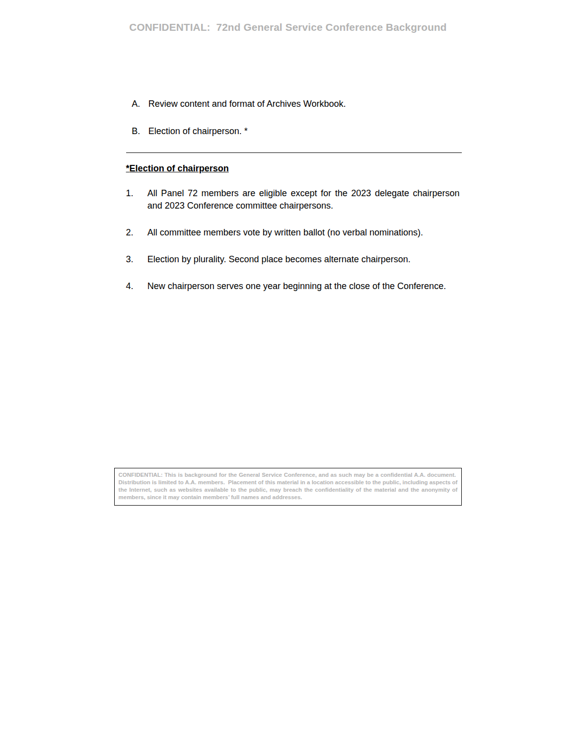CONFIDENTIAL: 72nd General Service Conference Background
Review content and format of Archives Workbook.
Election of chairperson. *
*Election of chairperson
1. All Panel 72 members are eligible except for the 2023 delegate chairperson and 2023 Conference committee chairpersons.
2. All committee members vote by written ballot (no verbal nominations).
3. Election by plurality. Second place becomes alternate chairperson.
4. New chairperson serves one year beginning at the close of the Conference.
CONFIDENTIAL: This is background for the General Service Conference, and as such may be a confidential A.A. document. Distribution is limited to A.A. members. Placement of this material in a location accessible to the public, including aspects of the Internet, such as websites available to the public, may breach the confidentiality of the material and the anonymity of members, since it may contain members’ full names and addresses.